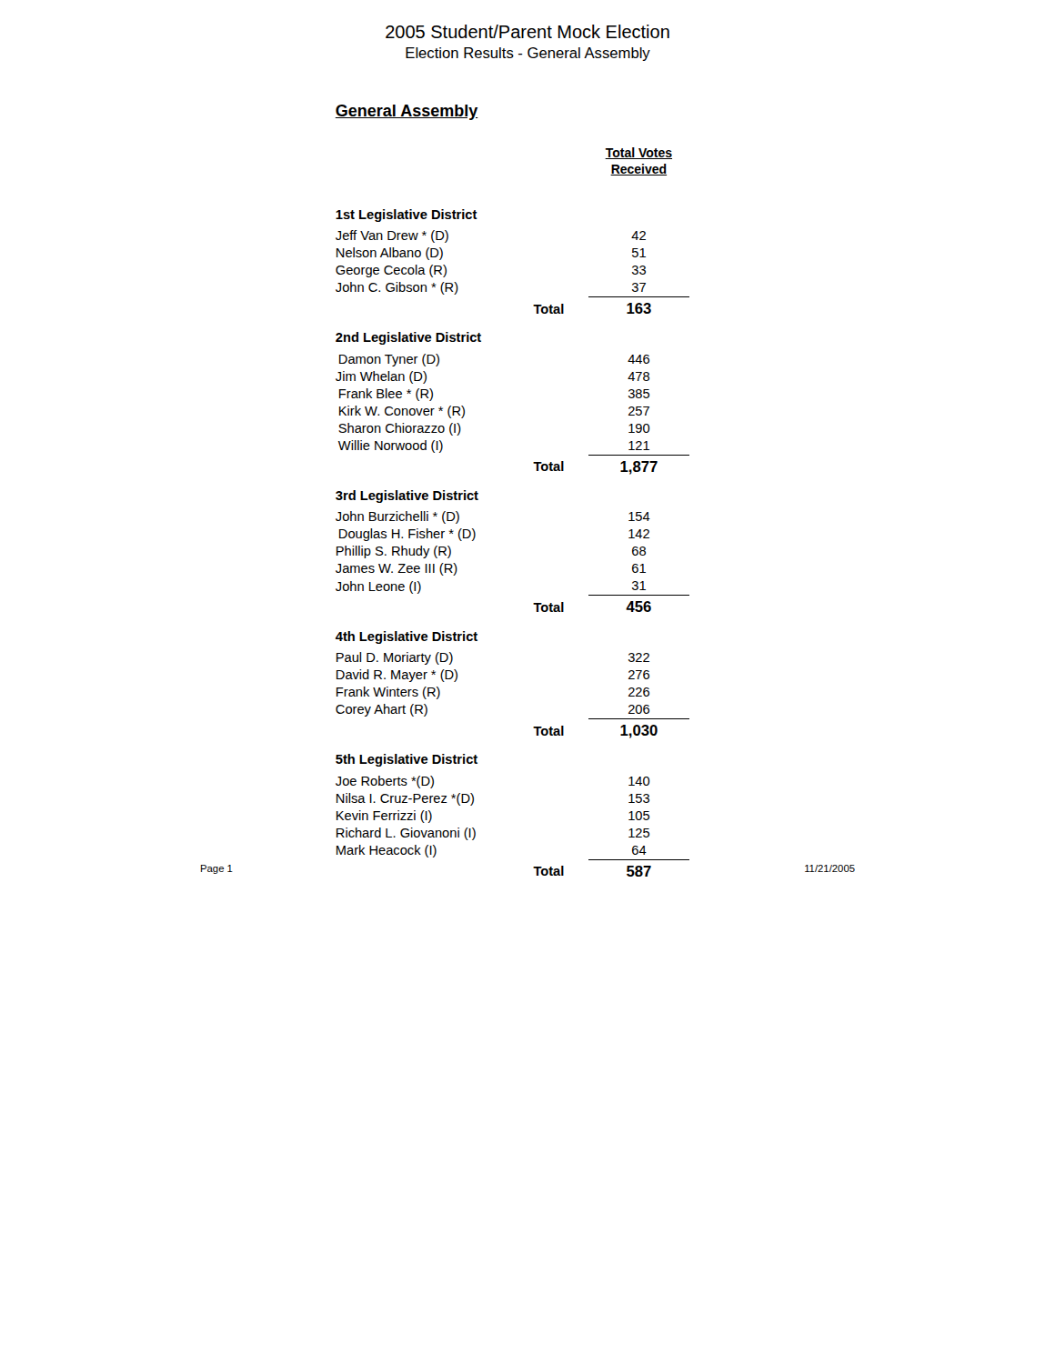2005 Student/Parent Mock Election
Election Results - General Assembly
General Assembly
| | Total Votes Received |
| --- | --- |
| 1st Legislative District |
| Jeff Van Drew * (D) | 42 |
| Nelson Albano (D) | 51 |
| George Cecola (R) | 33 |
| John C. Gibson * (R) | 37 |
| Total | 163 |
| 2nd Legislative District |
| Damon Tyner (D) | 446 |
| Jim Whelan (D) | 478 |
| Frank Blee * (R) | 385 |
| Kirk W. Conover * (R) | 257 |
| Sharon Chiorazzo (I) | 190 |
| Willie Norwood (I) | 121 |
| Total | 1,877 |
| 3rd Legislative District |
| John Burzichelli * (D) | 154 |
| Douglas H. Fisher * (D) | 142 |
| Phillip S. Rhudy (R) | 68 |
| James W. Zee III (R) | 61 |
| John Leone (I) | 31 |
| Total | 456 |
| 4th Legislative District |
| Paul D. Moriarty (D) | 322 |
| David R. Mayer * (D) | 276 |
| Frank Winters (R) | 226 |
| Corey Ahart (R) | 206 |
| Total | 1,030 |
| 5th Legislative District |
| Joe Roberts *(D) | 140 |
| Nilsa I. Cruz-Perez *(D) | 153 |
| Kevin Ferrizzi (I) | 105 |
| Richard L. Giovanoni (I) | 125 |
| Mark Heacock (I) | 64 |
| Total | 587 |
Page 1 11/21/2005